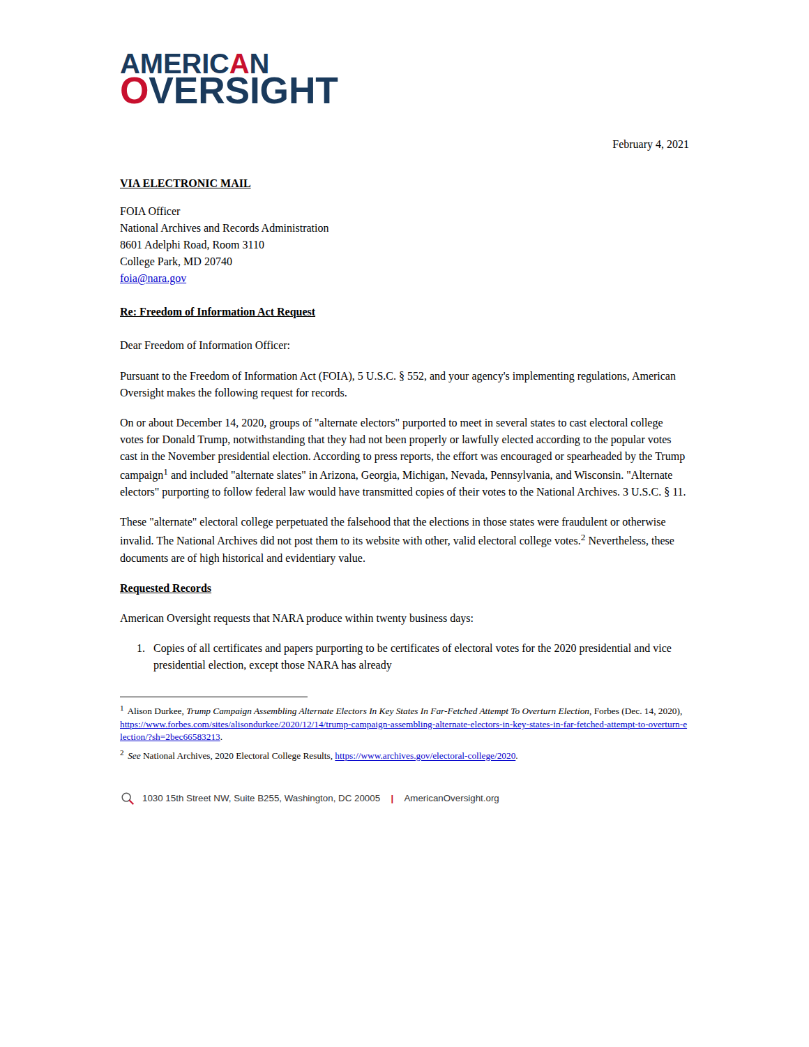AMERICAN OVERSIGHT
February 4, 2021
VIA ELECTRONIC MAIL
FOIA Officer
National Archives and Records Administration
8601 Adelphi Road, Room 3110
College Park, MD 20740
foia@nara.gov
Re: Freedom of Information Act Request
Dear Freedom of Information Officer:
Pursuant to the Freedom of Information Act (FOIA), 5 U.S.C. § 552, and your agency's implementing regulations, American Oversight makes the following request for records.
On or about December 14, 2020, groups of "alternate electors" purported to meet in several states to cast electoral college votes for Donald Trump, notwithstanding that they had not been properly or lawfully elected according to the popular votes cast in the November presidential election. According to press reports, the effort was encouraged or spearheaded by the Trump campaign1 and included "alternate slates" in Arizona, Georgia, Michigan, Nevada, Pennsylvania, and Wisconsin. "Alternate electors" purporting to follow federal law would have transmitted copies of their votes to the National Archives. 3 U.S.C. § 11.
These "alternate" electoral college perpetuated the falsehood that the elections in those states were fraudulent or otherwise invalid. The National Archives did not post them to its website with other, valid electoral college votes.2 Nevertheless, these documents are of high historical and evidentiary value.
Requested Records
American Oversight requests that NARA produce within twenty business days:
Copies of all certificates and papers purporting to be certificates of electoral votes for the 2020 presidential and vice presidential election, except those NARA has already
1 Alison Durkee, Trump Campaign Assembling Alternate Electors In Key States In Far-Fetched Attempt To Overturn Election, Forbes (Dec. 14, 2020), https://www.forbes.com/sites/alisondurkee/2020/12/14/trump-campaign-assembling-alternate-electors-in-key-states-in-far-fetched-attempt-to-overturn-election/?sh=2bec66583213.
2 See National Archives, 2020 Electoral College Results, https://www.archives.gov/electoral-college/2020.
1030 15th Street NW, Suite B255, Washington, DC 20005 | AmericanOversight.org